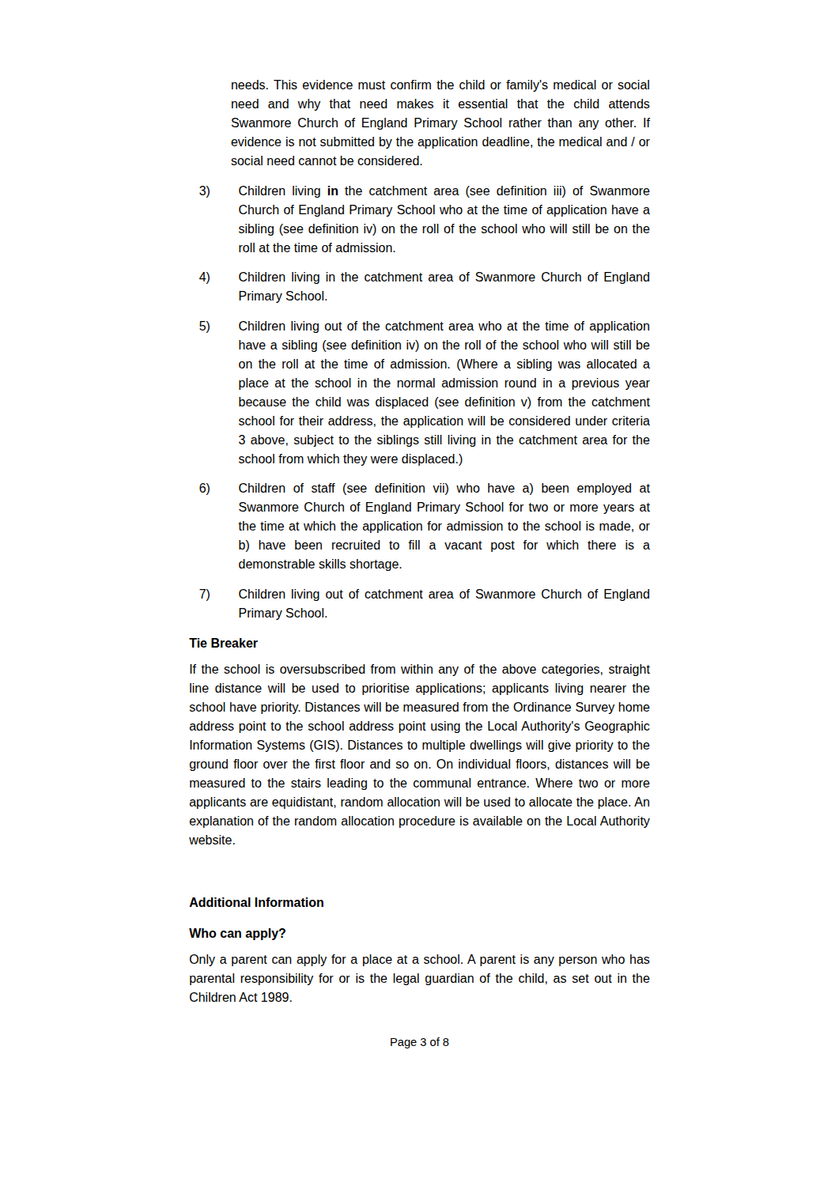needs. This evidence must confirm the child or family's medical or social need and why that need makes it essential that the child attends Swanmore Church of England Primary School rather than any other. If evidence is not submitted by the application deadline, the medical and / or social need cannot be considered.
Children living in the catchment area (see definition iii) of Swanmore Church of England Primary School who at the time of application have a sibling (see definition iv) on the roll of the school who will still be on the roll at the time of admission.
Children living in the catchment area of Swanmore Church of England Primary School.
Children living out of the catchment area who at the time of application have a sibling (see definition iv) on the roll of the school who will still be on the roll at the time of admission. (Where a sibling was allocated a place at the school in the normal admission round in a previous year because the child was displaced (see definition v) from the catchment school for their address, the application will be considered under criteria 3 above, subject to the siblings still living in the catchment area for the school from which they were displaced.)
Children of staff (see definition vii) who have a) been employed at Swanmore Church of England Primary School for two or more years at the time at which the application for admission to the school is made, or b) have been recruited to fill a vacant post for which there is a demonstrable skills shortage.
Children living out of catchment area of Swanmore Church of England Primary School.
Tie Breaker
If the school is oversubscribed from within any of the above categories, straight line distance will be used to prioritise applications; applicants living nearer the school have priority. Distances will be measured from the Ordinance Survey home address point to the school address point using the Local Authority's Geographic Information Systems (GIS). Distances to multiple dwellings will give priority to the ground floor over the first floor and so on. On individual floors, distances will be measured to the stairs leading to the communal entrance. Where two or more applicants are equidistant, random allocation will be used to allocate the place. An explanation of the random allocation procedure is available on the Local Authority website.
Additional Information
Who can apply?
Only a parent can apply for a place at a school. A parent is any person who has parental responsibility for or is the legal guardian of the child, as set out in the Children Act 1989.
Page 3 of 8